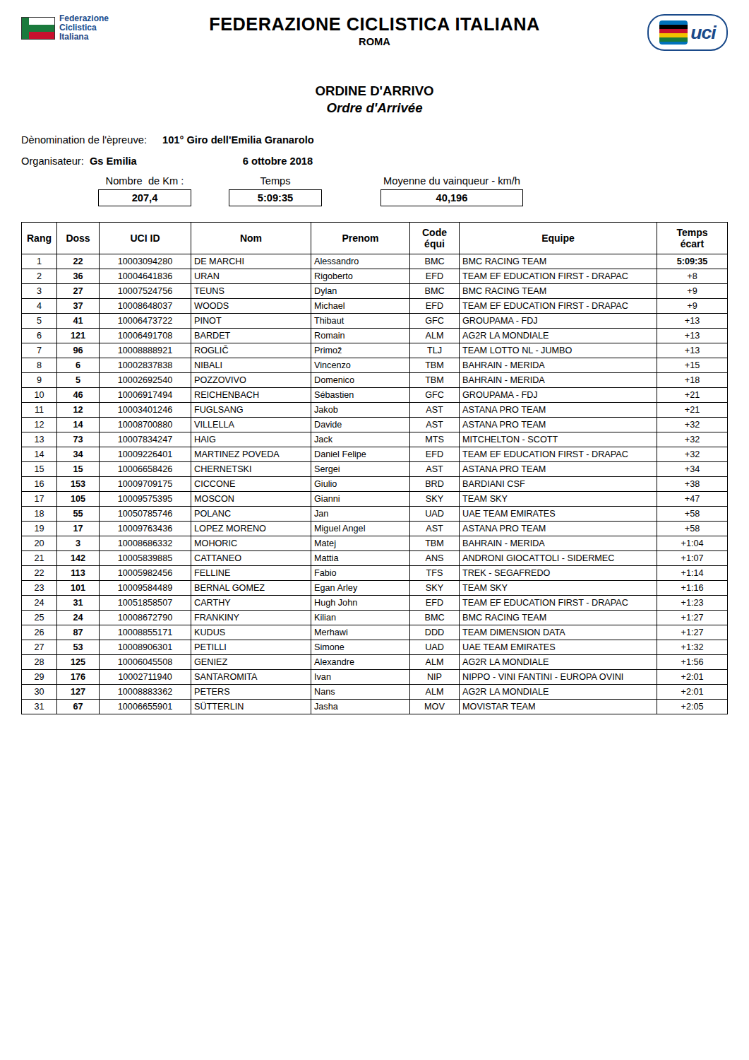Federazione
Ciclistica
Italiana
FEDERAZIONE CICLISTICA ITALIANA
ROMA
uci
ORDINE D'ARRIVO
Ordre d'Arrivée
Dènomination de l'èpreuve: 101° Giro dell'Emilia Granarolo
Organisateur: Gs Emilia
6 ottobre 2018
Nombre de Km :
207,4
Temps
5:09:35
Moyenne du vainqueur - km/h
40,196
| Rang | Doss | UCI ID | Nom | Prenom | Code équi | Equipe | Temps écart |
| --- | --- | --- | --- | --- | --- | --- | --- |
| 1 | 22 | 10003094280 | DE MARCHI | Alessandro | BMC | BMC RACING TEAM | 5:09:35 |
| 2 | 36 | 10004641836 | URAN | Rigoberto | EFD | TEAM EF EDUCATION FIRST - DRAPAC | +8 |
| 3 | 27 | 10007524756 | TEUNS | Dylan | BMC | BMC RACING TEAM | +9 |
| 4 | 37 | 10008648037 | WOODS | Michael | EFD | TEAM EF EDUCATION FIRST - DRAPAC | +9 |
| 5 | 41 | 10006473722 | PINOT | Thibaut | GFC | GROUPAMA - FDJ | +13 |
| 6 | 121 | 10006491708 | BARDET | Romain | ALM | AG2R LA MONDIALE | +13 |
| 7 | 96 | 10008888921 | ROGLIČ | Primož | TLJ | TEAM LOTTO NL - JUMBO | +13 |
| 8 | 6 | 10002837838 | NIBALI | Vincenzo | TBM | BAHRAIN - MERIDA | +15 |
| 9 | 5 | 10002692540 | POZZOVIVO | Domenico | TBM | BAHRAIN - MERIDA | +18 |
| 10 | 46 | 10006917494 | REICHENBACH | Sébastien | GFC | GROUPAMA - FDJ | +21 |
| 11 | 12 | 10003401246 | FUGLSANG | Jakob | AST | ASTANA PRO TEAM | +21 |
| 12 | 14 | 10008700880 | VILLELLA | Davide | AST | ASTANA PRO TEAM | +32 |
| 13 | 73 | 10007834247 | HAIG | Jack | MTS | MITCHELTON - SCOTT | +32 |
| 14 | 34 | 10009226401 | MARTINEZ POVEDA | Daniel Felipe | EFD | TEAM EF EDUCATION FIRST - DRAPAC | +32 |
| 15 | 15 | 10006658426 | CHERNETSKI | Sergei | AST | ASTANA PRO TEAM | +34 |
| 16 | 153 | 10009709175 | CICCONE | Giulio | BRD | BARDIANI CSF | +38 |
| 17 | 105 | 10009575395 | MOSCON | Gianni | SKY | TEAM SKY | +47 |
| 18 | 55 | 10050785746 | POLANC | Jan | UAD | UAE TEAM EMIRATES | +58 |
| 19 | 17 | 10009763436 | LOPEZ MORENO | Miguel Angel | AST | ASTANA PRO TEAM | +58 |
| 20 | 3 | 10008686332 | MOHORIC | Matej | TBM | BAHRAIN - MERIDA | +1:04 |
| 21 | 142 | 10005839885 | CATTANEO | Mattia | ANS | ANDRONI GIOCATTOLI - SIDERMEC | +1:07 |
| 22 | 113 | 10005982456 | FELLINE | Fabio | TFS | TREK - SEGAFREDO | +1:14 |
| 23 | 101 | 10009584489 | BERNAL GOMEZ | Egan Arley | SKY | TEAM SKY | +1:16 |
| 24 | 31 | 10051858507 | CARTHY | Hugh John | EFD | TEAM EF EDUCATION FIRST - DRAPAC | +1:23 |
| 25 | 24 | 10008672790 | FRANKINY | Kilian | BMC | BMC RACING TEAM | +1:27 |
| 26 | 87 | 10008855171 | KUDUS | Merhawi | DDD | TEAM DIMENSION DATA | +1:27 |
| 27 | 53 | 10008906301 | PETILLI | Simone | UAD | UAE TEAM EMIRATES | +1:32 |
| 28 | 125 | 10006045508 | GENIEZ | Alexandre | ALM | AG2R LA MONDIALE | +1:56 |
| 29 | 176 | 10002711940 | SANTAROMITA | Ivan | NIP | NIPPO - VINI FANTINI - EUROPA OVINI | +2:01 |
| 30 | 127 | 10008883362 | PETERS | Nans | ALM | AG2R LA MONDIALE | +2:01 |
| 31 | 67 | 10006655901 | SÜTTERLIN | Jasha | MOV | MOVISTAR TEAM | +2:05 |